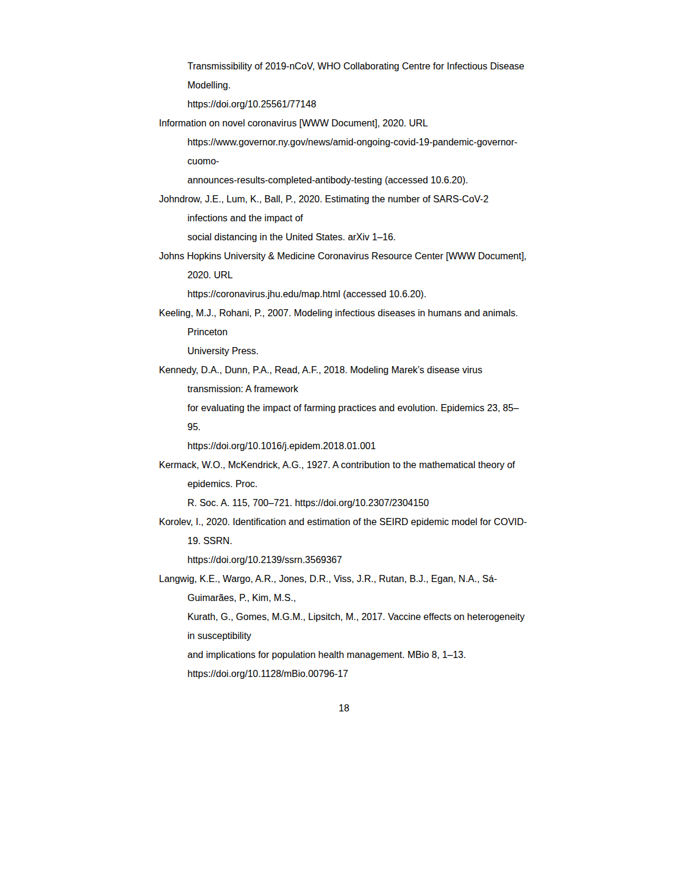Transmissibility of 2019-nCoV, WHO Collaborating Centre for Infectious Disease Modelling.
https://doi.org/10.25561/77148
Information on novel coronavirus [WWW Document], 2020. URL
https://www.governor.ny.gov/news/amid-ongoing-covid-19-pandemic-governor-cuomo-
announces-results-completed-antibody-testing (accessed 10.6.20).
Johndrow, J.E., Lum, K., Ball, P., 2020. Estimating the number of SARS-CoV-2 infections and the impact of
social distancing in the United States. arXiv 1–16.
Johns Hopkins University & Medicine Coronavirus Resource Center [WWW Document], 2020. URL
https://coronavirus.jhu.edu/map.html (accessed 10.6.20).
Keeling, M.J., Rohani, P., 2007. Modeling infectious diseases in humans and animals. Princeton
University Press.
Kennedy, D.A., Dunn, P.A., Read, A.F., 2018. Modeling Marek’s disease virus transmission: A framework
for evaluating the impact of farming practices and evolution. Epidemics 23, 85–95.
https://doi.org/10.1016/j.epidem.2018.01.001
Kermack, W.O., McKendrick, A.G., 1927. A contribution to the mathematical theory of epidemics. Proc.
R. Soc. A. 115, 700–721. https://doi.org/10.2307/2304150
Korolev, I., 2020. Identification and estimation of the SEIRD epidemic model for COVID-19. SSRN.
https://doi.org/10.2139/ssrn.3569367
Langwig, K.E., Wargo, A.R., Jones, D.R., Viss, J.R., Rutan, B.J., Egan, N.A., Sá-Guimarães, P., Kim, M.S.,
Kurath, G., Gomes, M.G.M., Lipsitch, M., 2017. Vaccine effects on heterogeneity in susceptibility
and implications for population health management. MBio 8, 1–13.
https://doi.org/10.1128/mBio.00796-17
18